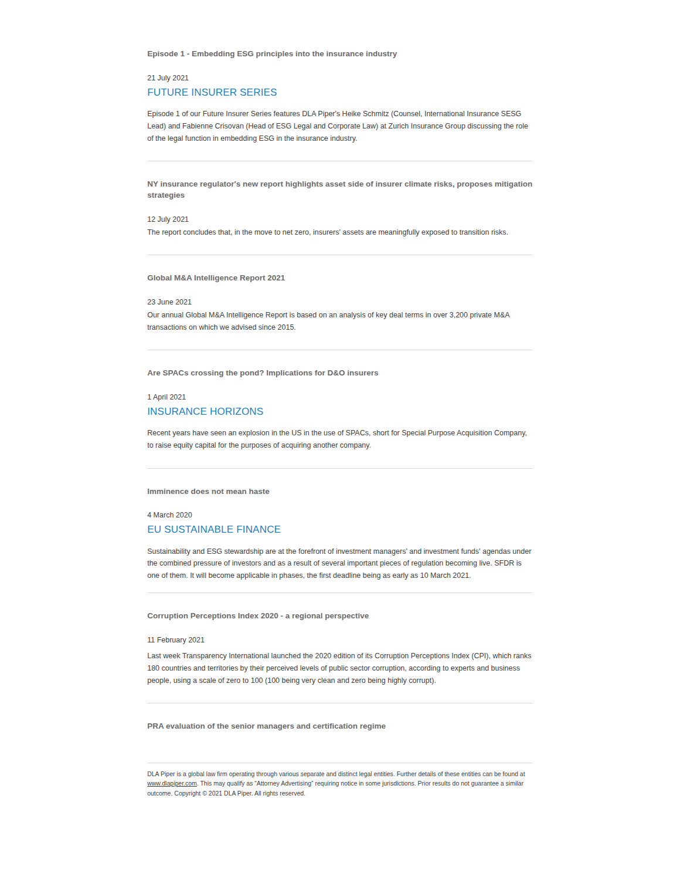Episode 1 - Embedding ESG principles into the insurance industry
21 July 2021
FUTURE INSURER SERIES
Episode 1 of our Future Insurer Series features DLA Piper's Heike Schmitz (Counsel, International Insurance SESG Lead) and Fabienne Crisovan (Head of ESG Legal and Corporate Law) at Zurich Insurance Group discussing the role of the legal function in embedding ESG in the insurance industry.
NY insurance regulator's new report highlights asset side of insurer climate risks, proposes mitigation strategies
12 July 2021
The report concludes that, in the move to net zero, insurers' assets are meaningfully exposed to transition risks.
Global M&A Intelligence Report 2021
23 June 2021
Our annual Global M&A Intelligence Report is based on an analysis of key deal terms in over 3,200 private M&A transactions on which we advised since 2015.
Are SPACs crossing the pond? Implications for D&O insurers
1 April 2021
INSURANCE HORIZONS
Recent years have seen an explosion in the US in the use of SPACs, short for Special Purpose Acquisition Company, to raise equity capital for the purposes of acquiring another company.
Imminence does not mean haste
4 March 2020
EU SUSTAINABLE FINANCE
Sustainability and ESG stewardship are at the forefront of investment managers' and investment funds' agendas under the combined pressure of investors and as a result of several important pieces of regulation becoming live. SFDR is one of them. It will become applicable in phases, the first deadline being as early as 10 March 2021.
Corruption Perceptions Index 2020 - a regional perspective
11 February 2021
Last week Transparency International launched the 2020 edition of its Corruption Perceptions Index (CPI), which ranks 180 countries and territories by their perceived levels of public sector corruption, according to experts and business people, using a scale of zero to 100 (100 being very clean and zero being highly corrupt).
PRA evaluation of the senior managers and certification regime
DLA Piper is a global law firm operating through various separate and distinct legal entities. Further details of these entities can be found at www.dlapiper.com. This may qualify as “Attorney Advertising” requiring notice in some jurisdictions. Prior results do not guarantee a similar outcome. Copyright © 2021 DLA Piper. All rights reserved.